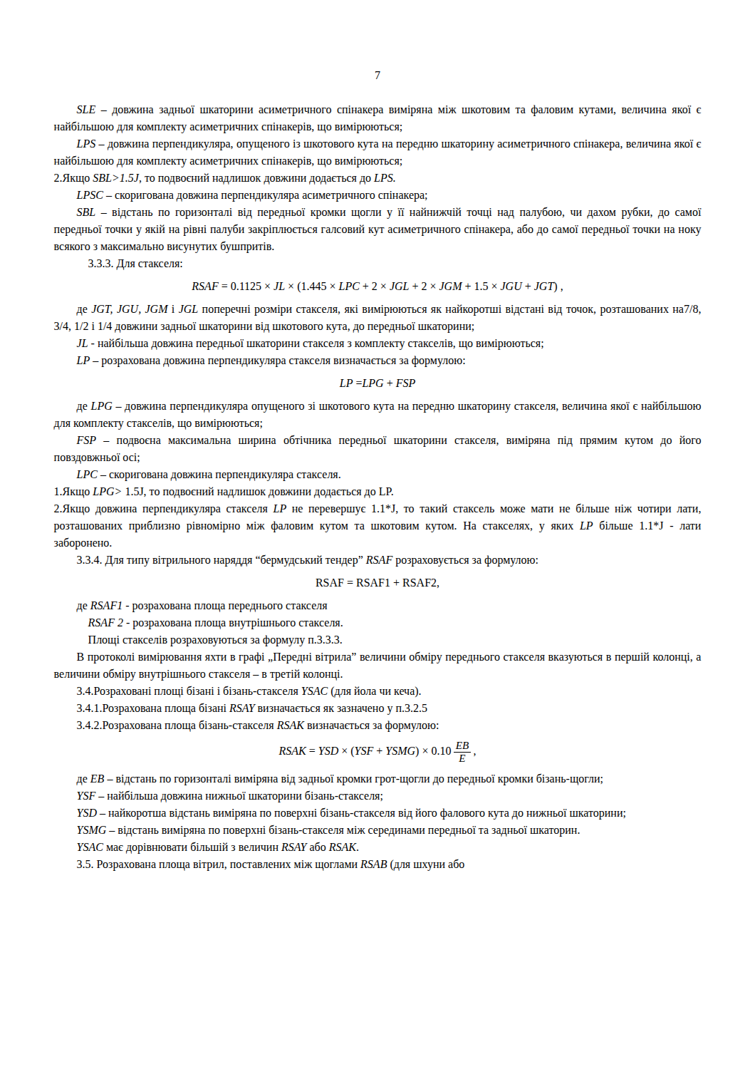7
SLE – довжина задньої шкаторини асиметричного спінакера виміряна між шкотовим та фаловим кутами, величина якої є найбільшою для комплекту асиметричних спінакерів, що вимірюються;
LPS – довжина перпендикуляра, опущеного із шкотового кута на передню шкаторину асиметричного спінакера, величина якої є найбільшою для комплекту асиметричних спінакерів, що вимірюються;
2.Якщо SBL>1.5J, то подвоєний надлишок довжини додається до LPS.
LPSC – скоригована довжина перпендикуляра асиметричного спінакера;
SBL – відстань по горизонталі від передньої кромки щогли у її найнижчій точці над палубою, чи дахом рубки, до самої передньої точки у якій на рівні палуби закріплюється галсовий кут асиметричного спінакера, або до самої передньої точки на ноку всякого з максимально висунутих бушпритів.
3.3.3. Для стакселя:
RSAF = 0.1125 × JL × (1.445 × LPC + 2 × JGL + 2 × JGM + 1.5 × JGU + JGT) ,
де JGT, JGU, JGM і JGL поперечні розміри стакселя, які вимірюються як найкоротші відстані від точок, розташованих на7/8, 3/4, 1/2 і 1/4 довжини задньої шкаторини від шкотового кута, до передньої шкаторини;
JL - найбільша довжина передньої шкаторини стакселя з комплекту стакселів, що вимірюються;
LP – розрахована довжина перпендикуляра стакселя визначається за формулою:
LP =LPG + FSP
де LPG – довжина перпендикуляра опущеного зі шкотового кута на передню шкаторину стакселя, величина якої є найбільшою для комплекту стакселів, що вимірюються;
FSP – подвоєна максимальна ширина обтічника передньої шкаторини стакселя, виміряна під прямим кутом до його повздовжньої осі;
LPC – скоригована довжина перпендикуляра стакселя.
1.Якщо LPG> 1.5J, то подвоєний надлишок довжини додається до LP.
2.Якщо довжина перпендикуляра стакселя LP не перевершує 1.1*J, то такий стаксель може мати не більше ніж чотири лати, розташованих приблизно рівномірно між фаловим кутом та шкотовим кутом. На стакселях, у яких LP більше 1.1*J - лати заборонено.
3.3.4. Для типу вітрильного наряддя “бермудський тендер” RSAF розраховується за формулою:
RSAF = RSAF1 + RSAF2,
де RSAF1 - розрахована площа переднього стакселя
RSAF 2 - розрахована площа внутрішнього стакселя.
Площі стакселів розраховуються за формулу п.3.3.3.
В протоколі вимірювання яхти в графі „Передні вітрила” величини обміру переднього стакселя вказуються в першій колонці, а величини обміру внутрішнього стакселя – в третій колонці.
3.4.Розраховані площі бізані і бізань-стакселя YSAC (для йола чи кеча).
3.4.1.Розрахована площа бізані RSAY визначається як зазначено у п.3.2.5
3.4.2.Розрахована площа бізань-стакселя RSAK визначається за формулою:
RSAK = YSD × (YSF + YSMG) × 0.10 EB E ,
де EB – відстань по горизонталі виміряна від задньої кромки грот-щогли до передньої кромки бізань-щогли;
YSF – найбільша довжина нижньої шкаторини бізань-стакселя;
YSD – найкоротша відстань виміряна по поверхні бізань-стакселя від його фалового кута до нижньої шкаторини;
YSMG – відстань виміряна по поверхні бізань-стакселя між серединами передньої та задньої шкаторин.
YSAC має дорівнювати більшій з величин RSAY або RSAK.
3.5. Розрахована площа вітрил, поставлених між щоглами RSAB (для шхуни або